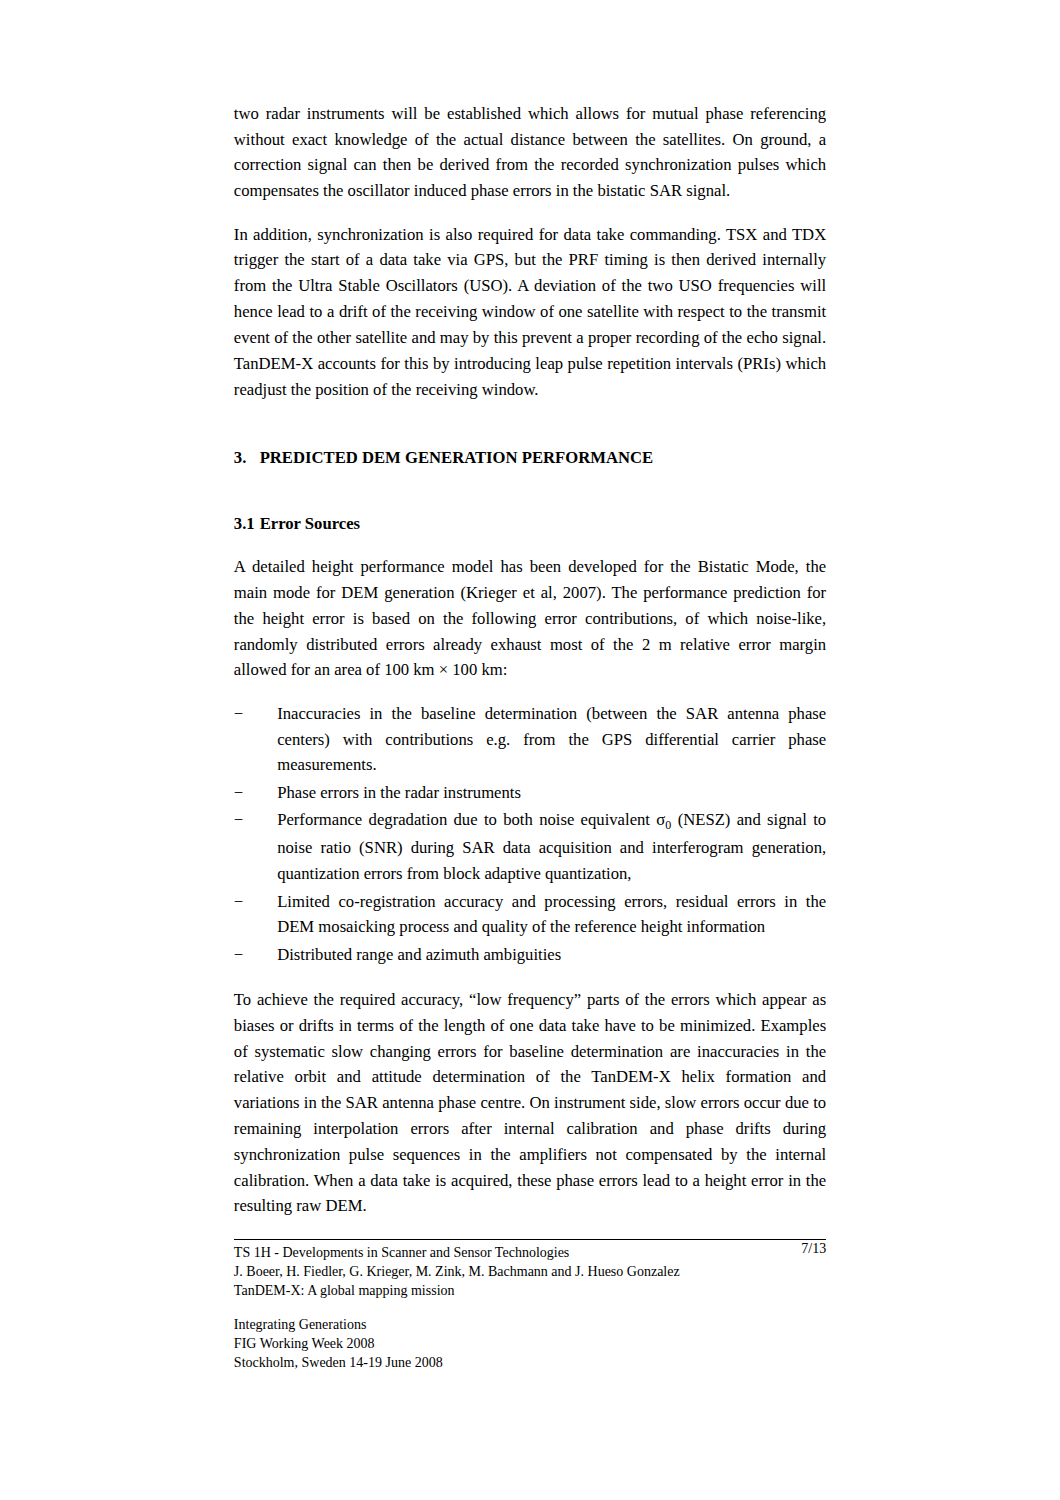two radar instruments will be established which allows for mutual phase referencing without exact knowledge of the actual distance between the satellites. On ground, a correction signal can then be derived from the recorded synchronization pulses which compensates the oscillator induced phase errors in the bistatic SAR signal.
In addition, synchronization is also required for data take commanding. TSX and TDX trigger the start of a data take via GPS, but the PRF timing is then derived internally from the Ultra Stable Oscillators (USO). A deviation of the two USO frequencies will hence lead to a drift of the receiving window of one satellite with respect to the transmit event of the other satellite and may by this prevent a proper recording of the echo signal. TanDEM-X accounts for this by introducing leap pulse repetition intervals (PRIs) which readjust the position of the receiving window.
3. PREDICTED DEM GENERATION PERFORMANCE
3.1 Error Sources
A detailed height performance model has been developed for the Bistatic Mode, the main mode for DEM generation (Krieger et al, 2007). The performance prediction for the height error is based on the following error contributions, of which noise-like, randomly distributed errors already exhaust most of the 2 m relative error margin allowed for an area of 100 km × 100 km:
−Inaccuracies in the baseline determination (between the SAR antenna phase centers) with contributions e.g. from the GPS differential carrier phase measurements.
−Phase errors in the radar instruments
−Performance degradation due to both noise equivalent σ0 (NESZ) and signal to noise ratio (SNR) during SAR data acquisition and interferogram generation, quantization errors from block adaptive quantization,
−Limited co-registration accuracy and processing errors, residual errors in the DEM mosaicking process and quality of the reference height information
−Distributed range and azimuth ambiguities
To achieve the required accuracy, “low frequency” parts of the errors which appear as biases or drifts in terms of the length of one data take have to be minimized. Examples of systematic slow changing errors for baseline determination are inaccuracies in the relative orbit and attitude determination of the TanDEM-X helix formation and variations in the SAR antenna phase centre. On instrument side, slow errors occur due to remaining interpolation errors after internal calibration and phase drifts during synchronization pulse sequences in the amplifiers not compensated by the internal calibration. When a data take is acquired, these phase errors lead to a height error in the resulting raw DEM.
7/13
TS 1H - Developments in Scanner and Sensor Technologies
J. Boeer, H. Fiedler, G. Krieger, M. Zink, M. Bachmann and J. Hueso Gonzalez
TanDEM-X: A global mapping mission
Integrating Generations
FIG Working Week 2008
Stockholm, Sweden 14-19 June 2008